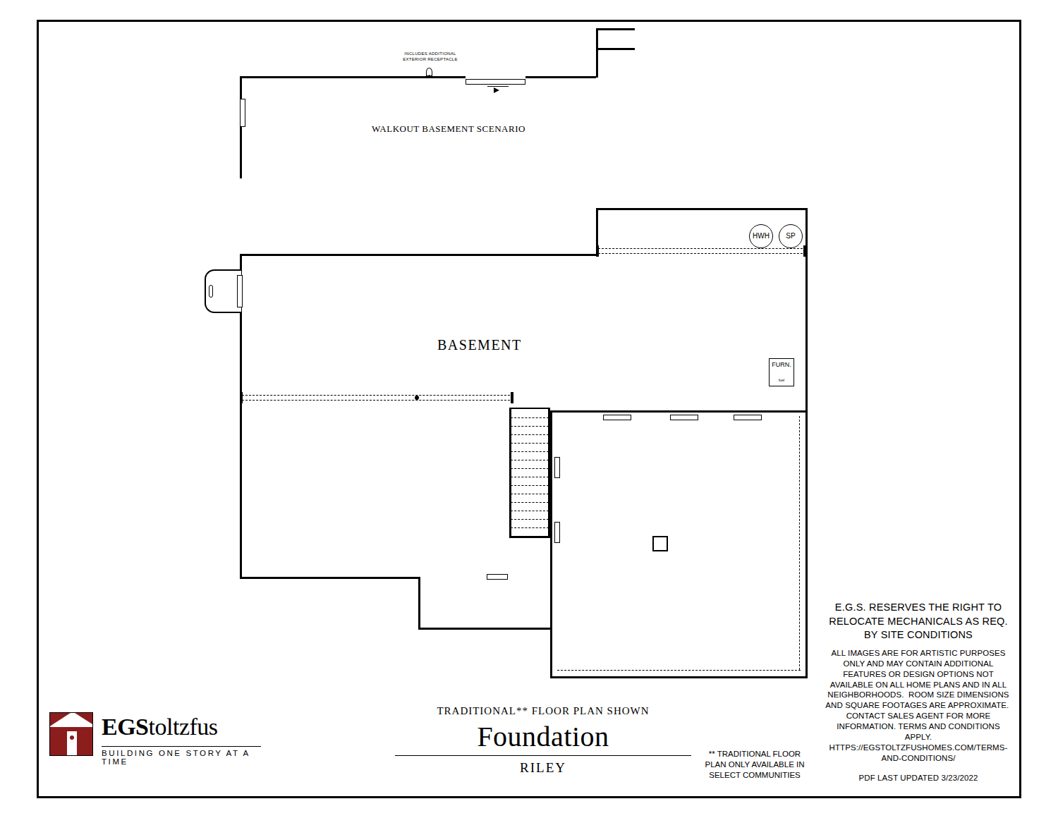INCLUDES ADDITIONAL
EXTERIOR RECEPTACLE
WALKOUT BASEMENT SCENARIO
HWH
SP
FURN.fuel
BASEMENT
E.G.S. RESERVES THE RIGHT TO RELOCATE MECHANICALS AS REQ. BY SITE CONDITIONS
ALL IMAGES ARE FOR ARTISTIC PURPOSES ONLY AND MAY CONTAIN ADDITIONAL FEATURES OR DESIGN OPTIONS NOT AVAILABLE ON ALL HOME PLANS AND IN ALL NEIGHBORHOODS. ROOM SIZE DIMENSIONS AND SQUARE FOOTAGES ARE APPROXIMATE. CONTACT SALES AGENT FOR MORE INFORMATION. TERMS AND CONDITIONS APPLY. HTTPS://EGSTOLTZFUSHOMES.COM/TERMS-AND-CONDITIONS/
PDF LAST UPDATED 3/23/2022
TRADITIONAL** FLOOR PLAN SHOWN
Foundation
RILEY
** TRADITIONAL FLOOR PLAN ONLY AVAILABLE IN SELECT COMMUNITIES
EGStoltzfus
BUILDING ONE STORY AT A TIME